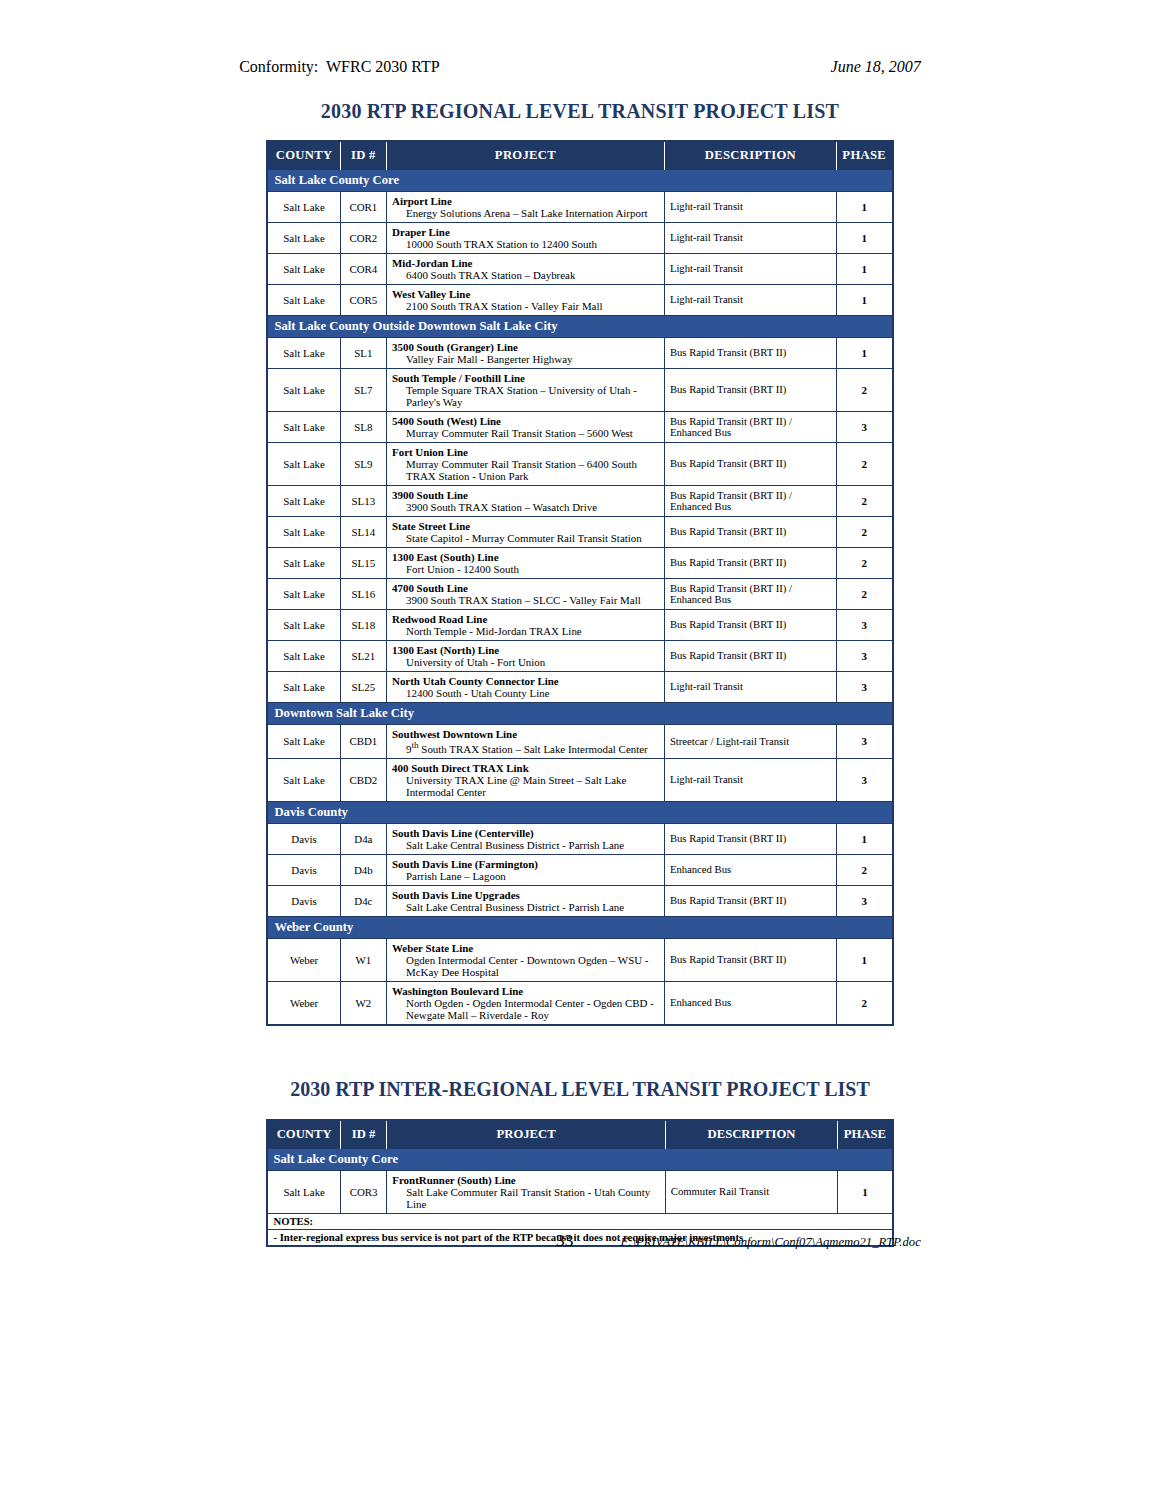Conformity: WFRC 2030 RTP
June 18, 2007
2030 RTP REGIONAL LEVEL TRANSIT PROJECT LIST
| COUNTY | ID # | PROJECT | DESCRIPTION | PHASE |
| --- | --- | --- | --- | --- |
| Salt Lake County Core |
| Salt Lake | COR1 | Airport Line Energy Solutions Arena – Salt Lake Internation Airport | Light-rail Transit | 1 |
| Salt Lake | COR2 | Draper Line 10000 South TRAX Station to 12400 South | Light-rail Transit | 1 |
| Salt Lake | COR4 | Mid-Jordan Line 6400 South TRAX Station – Daybreak | Light-rail Transit | 1 |
| Salt Lake | COR5 | West Valley Line 2100 South TRAX Station - Valley Fair Mall | Light-rail Transit | 1 |
| Salt Lake County Outside Downtown Salt Lake City |
| Salt Lake | SL1 | 3500 South (Granger) Line Valley Fair Mall - Bangerter Highway | Bus Rapid Transit (BRT II) | 1 |
| Salt Lake | SL7 | South Temple / Foothill Line Temple Square TRAX Station – University of Utah - Parley's Way | Bus Rapid Transit (BRT II) | 2 |
| Salt Lake | SL8 | 5400 South (West) Line Murray Commuter Rail Transit Station – 5600 West | Bus Rapid Transit (BRT II) / Enhanced Bus | 3 |
| Salt Lake | SL9 | Fort Union Line Murray Commuter Rail Transit Station – 6400 South TRAX Station - Union Park | Bus Rapid Transit (BRT II) | 2 |
| Salt Lake | SL13 | 3900 South Line 3900 South TRAX Station – Wasatch Drive | Bus Rapid Transit (BRT II) / Enhanced Bus | 2 |
| Salt Lake | SL14 | State Street Line State Capitol - Murray Commuter Rail Transit Station | Bus Rapid Transit (BRT II) | 2 |
| Salt Lake | SL15 | 1300 East (South) Line Fort Union - 12400 South | Bus Rapid Transit (BRT II) | 2 |
| Salt Lake | SL16 | 4700 South Line 3900 South TRAX Station – SLCC - Valley Fair Mall | Bus Rapid Transit (BRT II) / Enhanced Bus | 2 |
| Salt Lake | SL18 | Redwood Road Line North Temple - Mid-Jordan TRAX Line | Bus Rapid Transit (BRT II) | 3 |
| Salt Lake | SL21 | 1300 East (North) Line University of Utah - Fort Union | Bus Rapid Transit (BRT II) | 3 |
| Salt Lake | SL25 | North Utah County Connector Line 12400 South - Utah County Line | Light-rail Transit | 3 |
| Downtown Salt Lake City |
| Salt Lake | CBD1 | Southwest Downtown Line 9 th South TRAX Station – Salt Lake Intermodal Center | Streetcar / Light-rail Transit | 3 |
| Salt Lake | CBD2 | 400 South Direct TRAX Link University TRAX Line @ Main Street – Salt Lake Intermodal Center | Light-rail Transit | 3 |
| Davis County |
| Davis | D4a | South Davis Line (Centerville) Salt Lake Central Business District - Parrish Lane | Bus Rapid Transit (BRT II) | 1 |
| Davis | D4b | South Davis Line (Farmington) Parrish Lane – Lagoon | Enhanced Bus | 2 |
| Davis | D4c | South Davis Line Upgrades Salt Lake Central Business District - Parrish Lane | Bus Rapid Transit (BRT II) | 3 |
| Weber County |
| Weber | W1 | Weber State Line Ogden Intermodal Center - Downtown Ogden – WSU - McKay Dee Hospital | Bus Rapid Transit (BRT II) | 1 |
| Weber | W2 | Washington Boulevard Line North Ogden - Ogden Intermodal Center - Ogden CBD - Newgate Mall – Riverdale - Roy | Enhanced Bus | 2 |
2030 RTP INTER-REGIONAL LEVEL TRANSIT PROJECT LIST
| COUNTY | ID # | PROJECT | DESCRIPTION | PHASE |
| --- | --- | --- | --- | --- |
| Salt Lake County Core |
| Salt Lake | COR3 | FrontRunner (South) Line Salt Lake Commuter Rail Transit Station - Utah County Line | Commuter Rail Transit | 1 |
| NOTES: |
| - Inter-regional express bus service is not part of the RTP because it does not require major investments |
33
F:\PRIVATE\KBILL\Conform\Conf07\Aqmemo21_RTP.doc